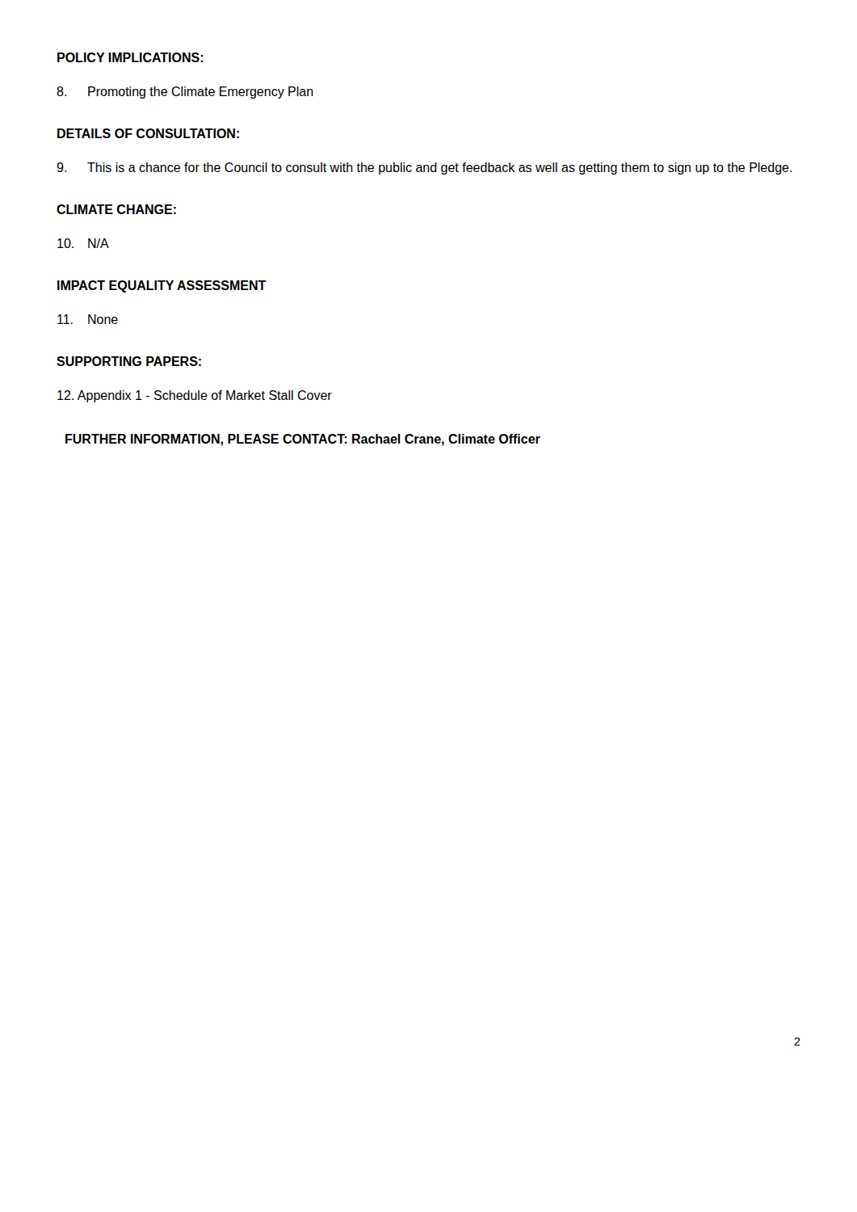POLICY IMPLICATIONS:
8. Promoting the Climate Emergency Plan
DETAILS OF CONSULTATION:
9. This is a chance for the Council to consult with the public and get feedback as well as getting them to sign up to the Pledge.
CLIMATE CHANGE:
10. N/A
IMPACT EQUALITY ASSESSMENT
11. None
SUPPORTING PAPERS:
12. Appendix 1 - Schedule of Market Stall Cover
FURTHER INFORMATION, PLEASE CONTACT: Rachael Crane, Climate Officer
2